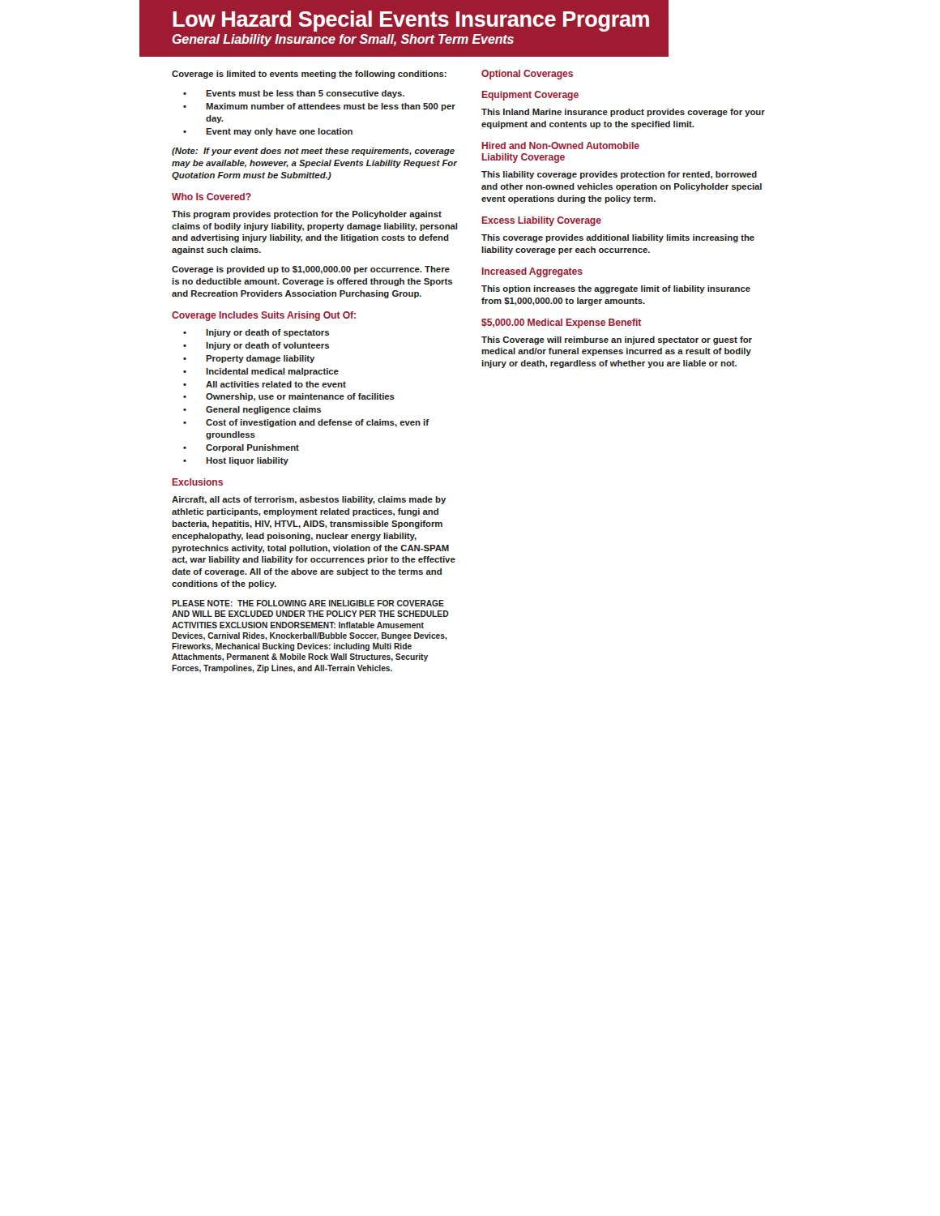Low Hazard Special Events Insurance Program
General Liability Insurance for Small, Short Term Events
Coverage is limited to events meeting the following conditions:
Events must be less than 5 consecutive days.
Maximum number of attendees must be less than 500 per day.
Event may only have one location
(Note: If your event does not meet these requirements, coverage may be available, however, a Special Events Liability Request For Quotation Form must be Submitted.)
Who Is Covered?
This program provides protection for the Policyholder against claims of bodily injury liability, property damage liability, personal and advertising injury liability, and the litigation costs to defend against such claims.
Coverage is provided up to $1,000,000.00 per occurrence. There is no deductible amount. Coverage is offered through the Sports and Recreation Providers Association Purchasing Group.
Coverage Includes Suits Arising Out Of:
Injury or death of spectators
Injury or death of volunteers
Property damage liability
Incidental medical malpractice
All activities related to the event
Ownership, use or maintenance of facilities
General negligence claims
Cost of investigation and defense of claims, even if groundless
Corporal Punishment
Host liquor liability
Exclusions
Aircraft, all acts of terrorism, asbestos liability, claims made by athletic participants, employment related practices, fungi and bacteria, hepatitis, HIV, HTVL, AIDS, transmissible Spongiform encephalopathy, lead poisoning, nuclear energy liability, pyrotechnics activity, total pollution, violation of the CAN-SPAM act, war liability and liability for occurrences prior to the effective date of coverage. All of the above are subject to the terms and conditions of the policy.
PLEASE NOTE: THE FOLLOWING ARE INELIGIBLE FOR COVERAGE AND WILL BE EXCLUDED UNDER THE POLICY PER THE SCHEDULED ACTIVITIES EXCLUSION ENDORSEMENT: Inflatable Amusement Devices, Carnival Rides, Knockerball/Bubble Soccer, Bungee Devices, Fireworks, Mechanical Bucking Devices: including Multi Ride Attachments, Permanent & Mobile Rock Wall Structures, Security Forces, Trampolines, Zip Lines, and All-Terrain Vehicles.
Optional Coverages
Equipment Coverage
This Inland Marine insurance product provides coverage for your equipment and contents up to the specified limit.
Hired and Non-Owned Automobile
Liability Coverage
This liability coverage provides protection for rented, borrowed and other non-owned vehicles operation on Policyholder special event operations during the policy term.
Excess Liability Coverage
This coverage provides additional liability limits increasing the liability coverage per each occurrence.
Increased Aggregates
This option increases the aggregate limit of liability insurance from $1,000,000.00 to larger amounts.
$5,000.00 Medical Expense Benefit
This Coverage will reimburse an injured spectator or guest for medical and/or funeral expenses incurred as a result of bodily injury or death, regardless of whether you are liable or not.